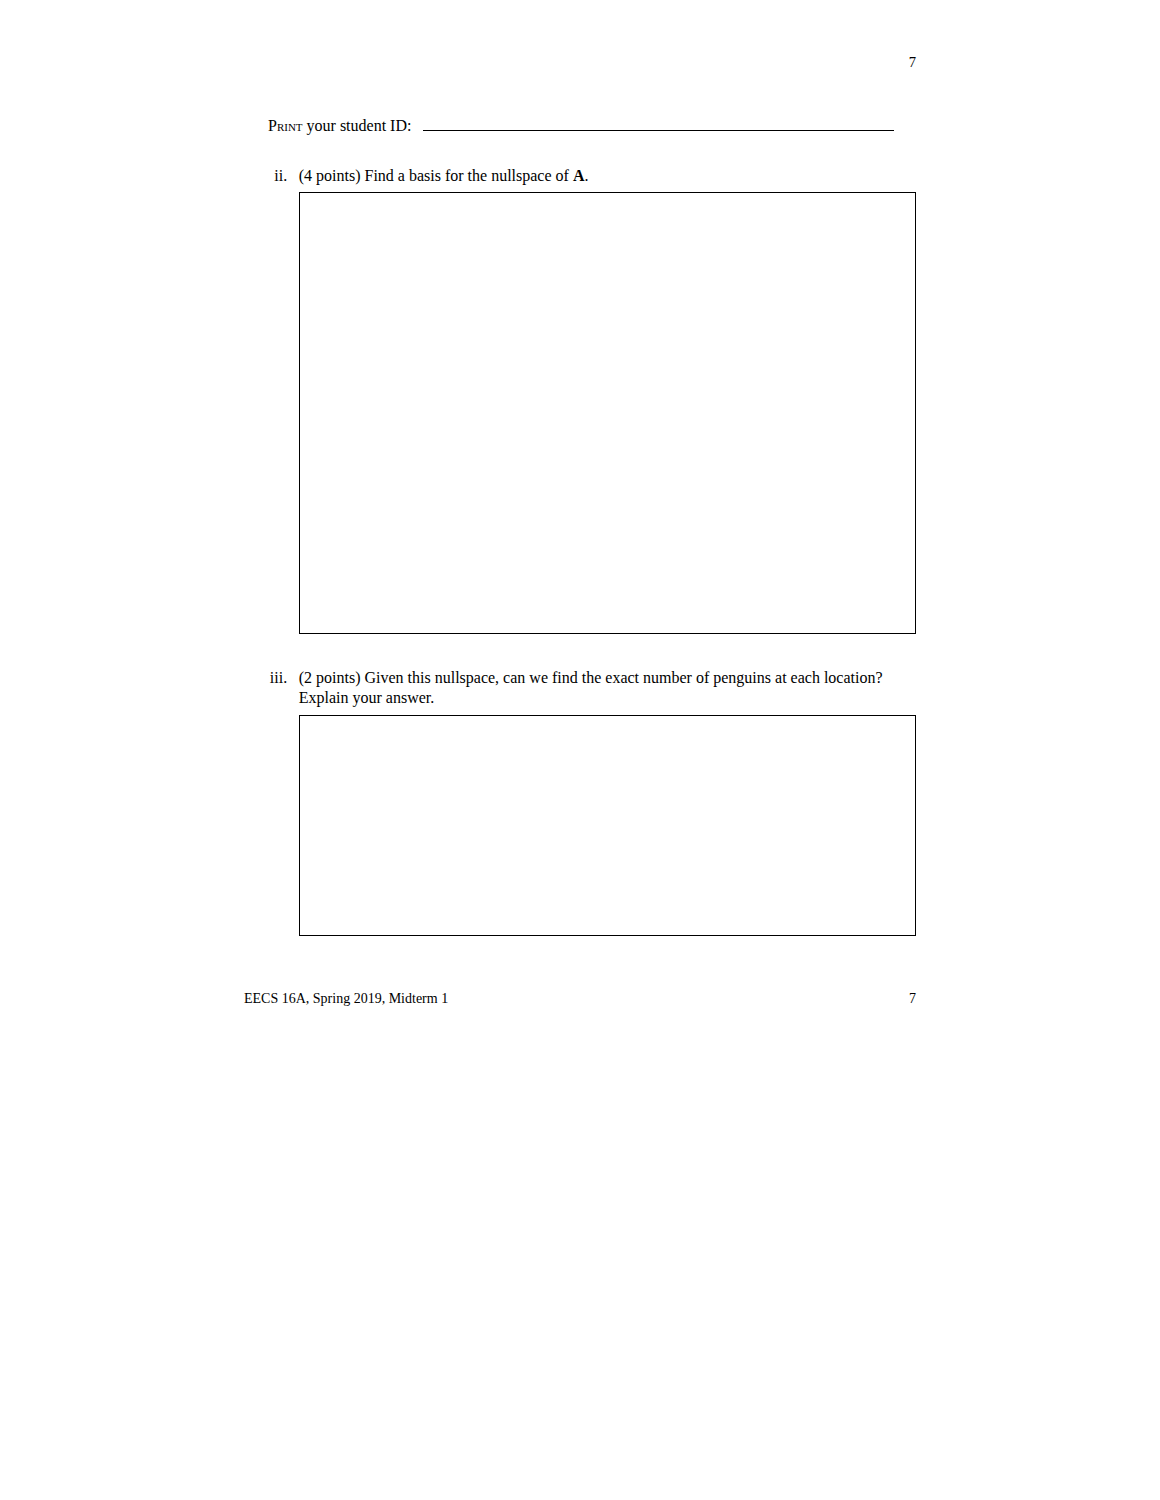7
Print your student ID:
ii.
(4 points) Find a basis for the nullspace of A.
iii.
(2 points) Given this nullspace, can we find the exact number of penguins at each location? Explain your answer.
EECS 16A, Spring 2019, Midterm 1
7